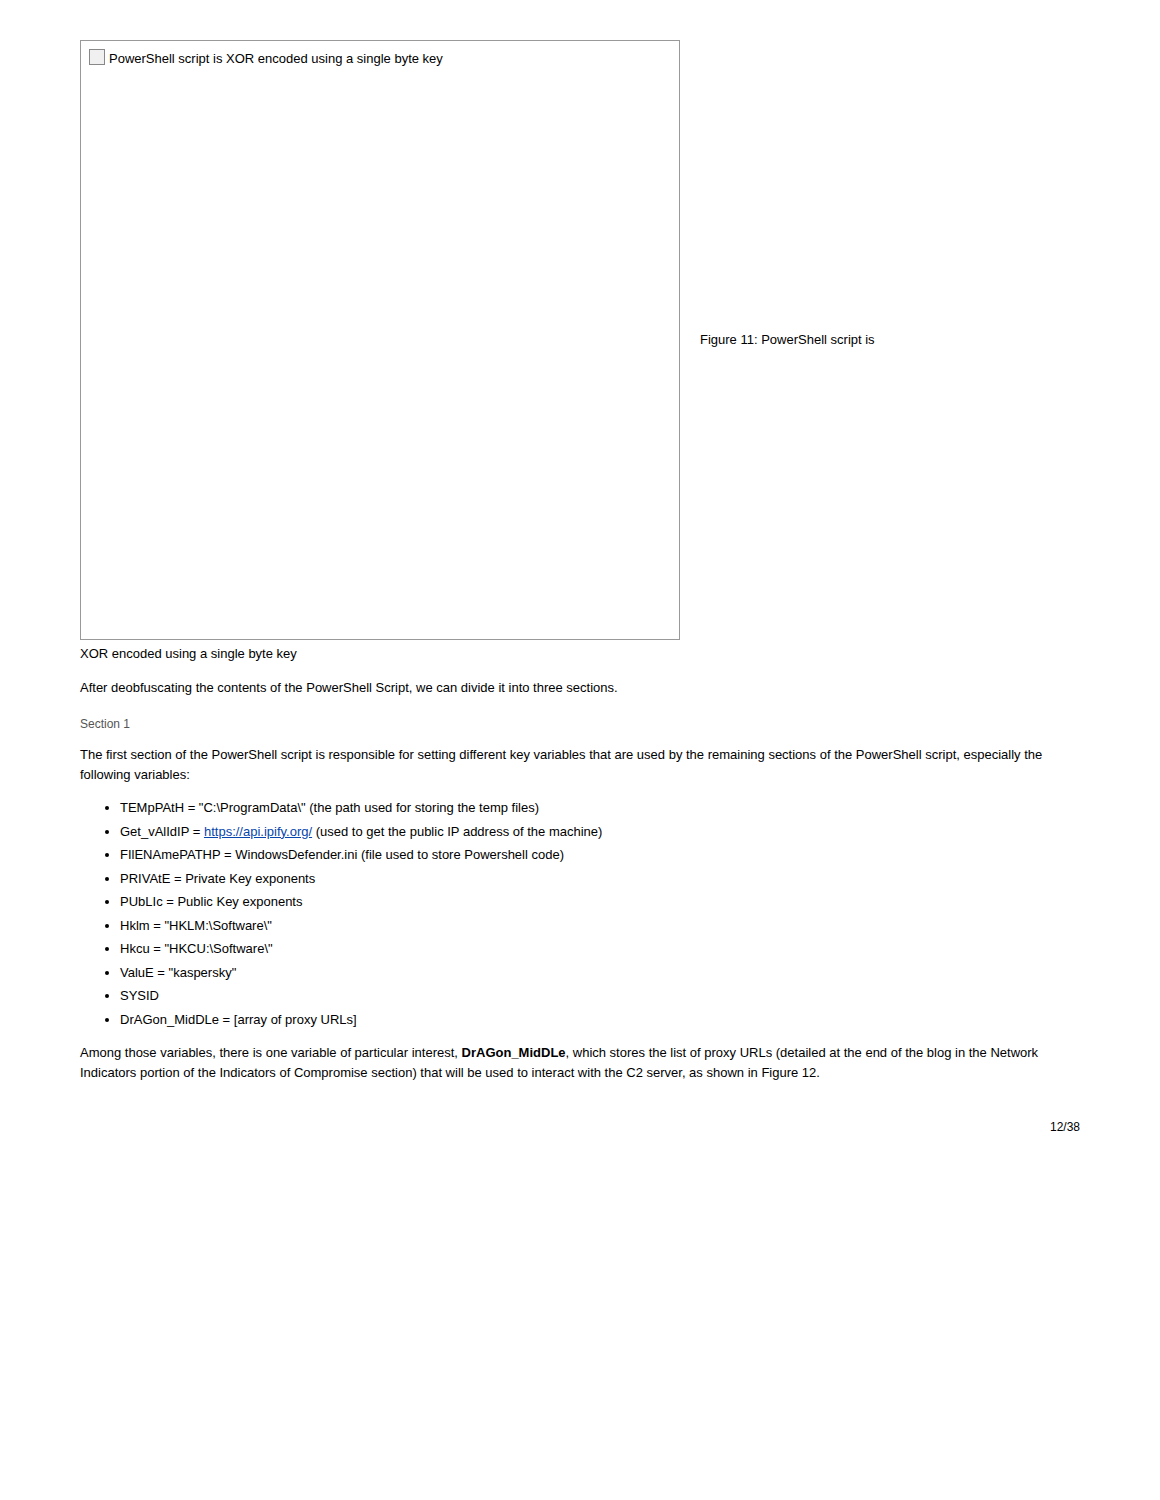PowerShell script is XOR encoded using a single byte key
Figure 11: PowerShell script is
XOR encoded using a single byte key
After deobfuscating the contents of the PowerShell Script, we can divide it into three sections.
Section 1
The first section of the PowerShell script is responsible for setting different key variables that are used by the remaining sections of the PowerShell script, especially the following variables:
TEMpPAtH = "C:\ProgramData\" (the path used for storing the temp files)
Get_vAlIdIP = https://api.ipify.org/ (used to get the public IP address of the machine)
FIlENAmePATHP = WindowsDefender.ini (file used to store Powershell code)
PRIVAtE = Private Key exponents
PUbLIc = Public Key exponents
Hklm = "HKLM:\Software\"
Hkcu = "HKCU:\Software\"
ValuE = "kaspersky"
SYSID
DrAGon_MidDLe = [array of proxy URLs]
Among those variables, there is one variable of particular interest, DrAGon_MidDLe, which stores the list of proxy URLs (detailed at the end of the blog in the Network Indicators portion of the Indicators of Compromise section) that will be used to interact with the C2 server, as shown in Figure 12.
12/38